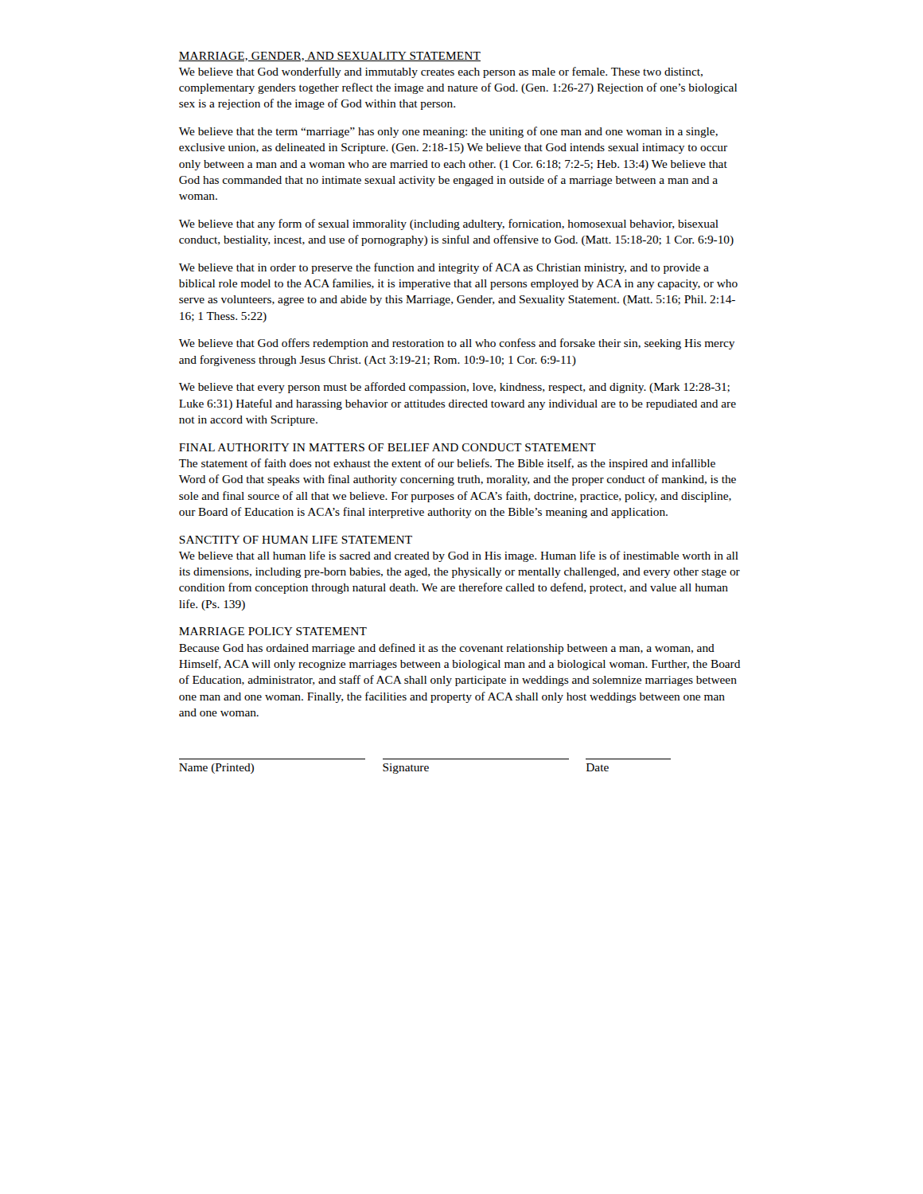MARRIAGE, GENDER, AND SEXUALITY STATEMENT
We believe that God wonderfully and immutably creates each person as male or female. These two distinct, complementary genders together reflect the image and nature of God. (Gen. 1:26-27) Rejection of one’s biological sex is a rejection of the image of God within that person.
We believe that the term “marriage” has only one meaning: the uniting of one man and one woman in a single, exclusive union, as delineated in Scripture. (Gen. 2:18-15) We believe that God intends sexual intimacy to occur only between a man and a woman who are married to each other. (1 Cor. 6:18; 7:2-5; Heb. 13:4) We believe that God has commanded that no intimate sexual activity be engaged in outside of a marriage between a man and a woman.
We believe that any form of sexual immorality (including adultery, fornication, homosexual behavior, bisexual conduct, bestiality, incest, and use of pornography) is sinful and offensive to God. (Matt. 15:18-20; 1 Cor. 6:9-10)
We believe that in order to preserve the function and integrity of ACA as Christian ministry, and to provide a biblical role model to the ACA families, it is imperative that all persons employed by ACA in any capacity, or who serve as volunteers, agree to and abide by this Marriage, Gender, and Sexuality Statement. (Matt. 5:16; Phil. 2:14-16; 1 Thess. 5:22)
We believe that God offers redemption and restoration to all who confess and forsake their sin, seeking His mercy and forgiveness through Jesus Christ. (Act 3:19-21; Rom. 10:9-10; 1 Cor. 6:9-11)
We believe that every person must be afforded compassion, love, kindness, respect, and dignity. (Mark 12:28-31; Luke 6:31) Hateful and harassing behavior or attitudes directed toward any individual are to be repudiated and are not in accord with Scripture.
FINAL AUTHORITY IN MATTERS OF BELIEF AND CONDUCT STATEMENT
The statement of faith does not exhaust the extent of our beliefs. The Bible itself, as the inspired and infallible Word of God that speaks with final authority concerning truth, morality, and the proper conduct of mankind, is the sole and final source of all that we believe. For purposes of ACA’s faith, doctrine, practice, policy, and discipline, our Board of Education is ACA’s final interpretive authority on the Bible’s meaning and application.
SANCTITY OF HUMAN LIFE STATEMENT
We believe that all human life is sacred and created by God in His image. Human life is of inestimable worth in all its dimensions, including pre-born babies, the aged, the physically or mentally challenged, and every other stage or condition from conception through natural death. We are therefore called to defend, protect, and value all human life. (Ps. 139)
MARRIAGE POLICY STATEMENT
Because God has ordained marriage and defined it as the covenant relationship between a man, a woman, and Himself, ACA will only recognize marriages between a biological man and a biological woman. Further, the Board of Education, administrator, and staff of ACA shall only participate in weddings and solemnize marriages between one man and one woman. Finally, the facilities and property of ACA shall only host weddings between one man and one woman.
| Name (Printed) | | Signature | | Date | |